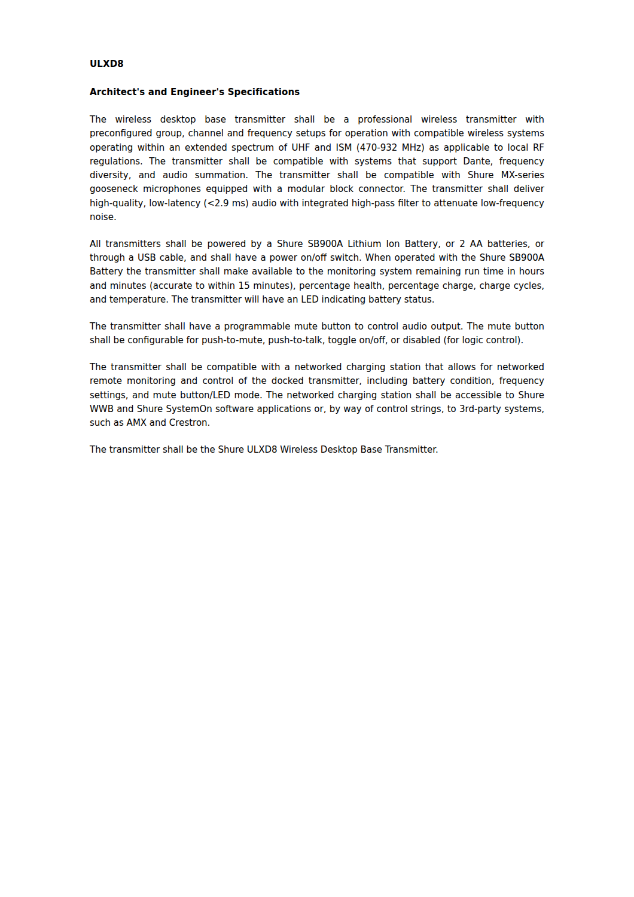ULXD8
Architect's and Engineer's Specifications
The wireless desktop base transmitter shall be a professional wireless transmitter with preconfigured group, channel and frequency setups for operation with compatible wireless systems operating within an extended spectrum of UHF and ISM (470-932 MHz) as applicable to local RF regulations. The transmitter shall be compatible with systems that support Dante, frequency diversity, and audio summation. The transmitter shall be compatible with Shure MX-series gooseneck microphones equipped with a modular block connector. The transmitter shall deliver high-quality, low-latency (<2.9 ms) audio with integrated high-pass filter to attenuate low-frequency noise.
All transmitters shall be powered by a Shure SB900A Lithium Ion Battery, or 2 AA batteries, or through a USB cable, and shall have a power on/off switch. When operated with the Shure SB900A Battery the transmitter shall make available to the monitoring system remaining run time in hours and minutes (accurate to within 15 minutes), percentage health, percentage charge, charge cycles, and temperature. The transmitter will have an LED indicating battery status.
The transmitter shall have a programmable mute button to control audio output. The mute button shall be configurable for push-to-mute, push-to-talk, toggle on/off, or disabled (for logic control).
The transmitter shall be compatible with a networked charging station that allows for networked remote monitoring and control of the docked transmitter, including battery condition, frequency settings, and mute button/LED mode. The networked charging station shall be accessible to Shure WWB and Shure SystemOn software applications or, by way of control strings, to 3rd-party systems, such as AMX and Crestron.
The transmitter shall be the Shure ULXD8 Wireless Desktop Base Transmitter.